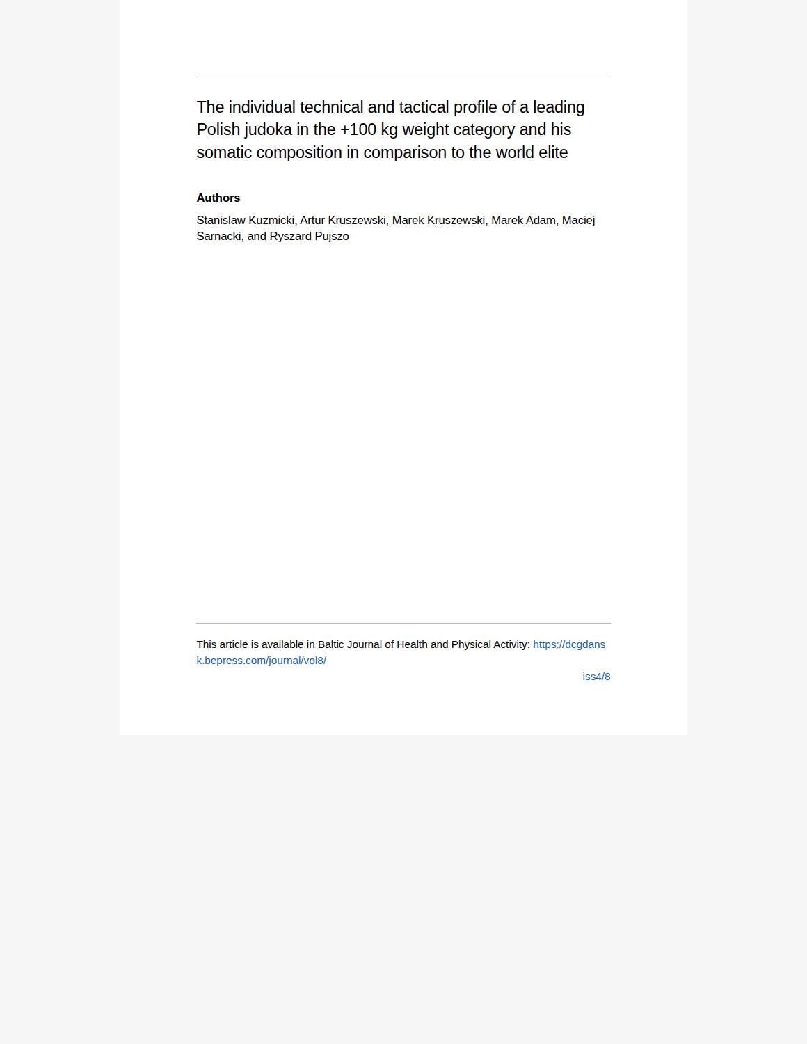The individual technical and tactical profile of a leading Polish judoka in the +100 kg weight category and his somatic composition in comparison to the world elite
Authors
Stanislaw Kuzmicki, Artur Kruszewski, Marek Kruszewski, Marek Adam, Maciej Sarnacki, and Ryszard Pujszo
This article is available in Baltic Journal of Health and Physical Activity: https://dcgdansk.bepress.com/journal/vol8/iss4/8